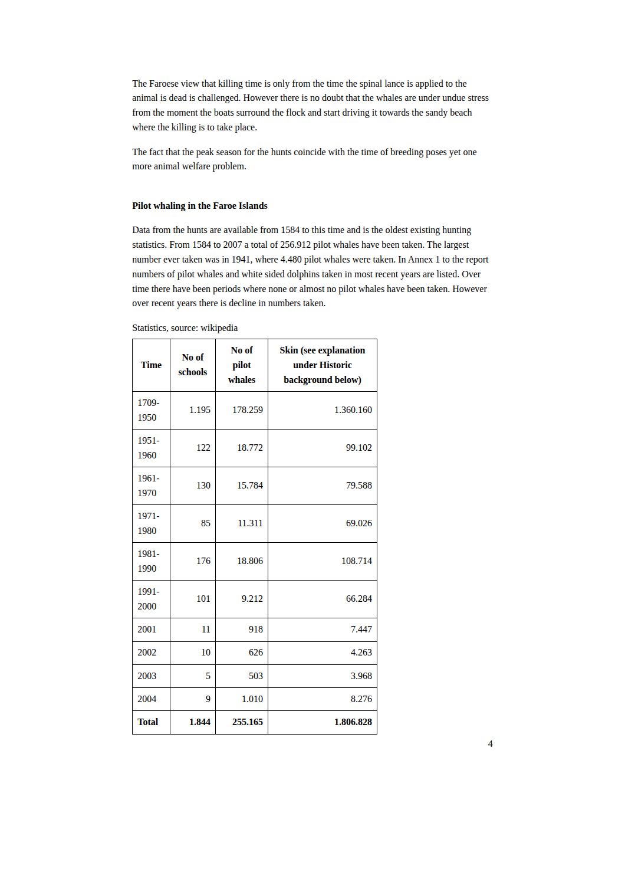The Faroese view that killing time is only from the time the spinal lance is applied to the animal is dead is challenged. However there is no doubt that the whales are under undue stress from the moment the boats surround the flock and start driving it towards the sandy beach where the killing is to take place.
The fact that the peak season for the hunts coincide with the time of breeding poses yet one more animal welfare problem.
Pilot whaling in the Faroe Islands
Data from the hunts are available from 1584 to this time and is the oldest existing hunting statistics. From 1584 to 2007 a total of 256.912 pilot whales have been taken. The largest number ever taken was in 1941, where 4.480 pilot whales were taken. In Annex 1 to the report numbers of pilot whales and white sided dolphins taken in most recent years are listed. Over time there have been periods where none or almost no pilot whales have been taken. However over recent years there is decline in numbers taken.
Statistics, source: wikipedia
| Time | No of schools | No of pilot whales | Skin (see explanation under Historic background below) |
| --- | --- | --- | --- |
| 1709-1950 | 1.195 | 178.259 | 1.360.160 |
| 1951-1960 | 122 | 18.772 | 99.102 |
| 1961-1970 | 130 | 15.784 | 79.588 |
| 1971-1980 | 85 | 11.311 | 69.026 |
| 1981-1990 | 176 | 18.806 | 108.714 |
| 1991-2000 | 101 | 9.212 | 66.284 |
| 2001 | 11 | 918 | 7.447 |
| 2002 | 10 | 626 | 4.263 |
| 2003 | 5 | 503 | 3.968 |
| 2004 | 9 | 1.010 | 8.276 |
| Total | 1.844 | 255.165 | 1.806.828 |
4